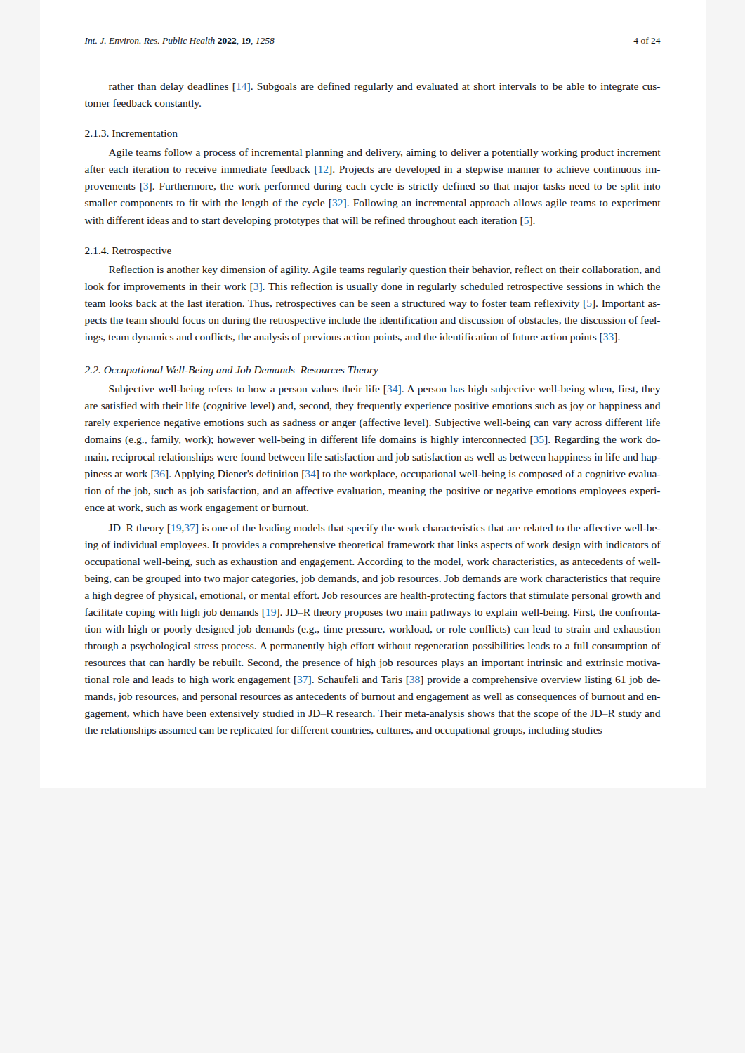Int. J. Environ. Res. Public Health 2022, 19, 1258
4 of 24
rather than delay deadlines [14]. Subgoals are defined regularly and evaluated at short intervals to be able to integrate customer feedback constantly.
2.1.3. Incrementation
Agile teams follow a process of incremental planning and delivery, aiming to deliver a potentially working product increment after each iteration to receive immediate feedback [12]. Projects are developed in a stepwise manner to achieve continuous improvements [3]. Furthermore, the work performed during each cycle is strictly defined so that major tasks need to be split into smaller components to fit with the length of the cycle [32]. Following an incremental approach allows agile teams to experiment with different ideas and to start developing prototypes that will be refined throughout each iteration [5].
2.1.4. Retrospective
Reflection is another key dimension of agility. Agile teams regularly question their behavior, reflect on their collaboration, and look for improvements in their work [3]. This reflection is usually done in regularly scheduled retrospective sessions in which the team looks back at the last iteration. Thus, retrospectives can be seen a structured way to foster team reflexivity [5]. Important aspects the team should focus on during the retrospective include the identification and discussion of obstacles, the discussion of feelings, team dynamics and conflicts, the analysis of previous action points, and the identification of future action points [33].
2.2. Occupational Well-Being and Job Demands–Resources Theory
Subjective well-being refers to how a person values their life [34]. A person has high subjective well-being when, first, they are satisfied with their life (cognitive level) and, second, they frequently experience positive emotions such as joy or happiness and rarely experience negative emotions such as sadness or anger (affective level). Subjective well-being can vary across different life domains (e.g., family, work); however well-being in different life domains is highly interconnected [35]. Regarding the work domain, reciprocal relationships were found between life satisfaction and job satisfaction as well as between happiness in life and happiness at work [36]. Applying Diener's definition [34] to the workplace, occupational well-being is composed of a cognitive evaluation of the job, such as job satisfaction, and an affective evaluation, meaning the positive or negative emotions employees experience at work, such as work engagement or burnout.
JD–R theory [19,37] is one of the leading models that specify the work characteristics that are related to the affective well-being of individual employees. It provides a comprehensive theoretical framework that links aspects of work design with indicators of occupational well-being, such as exhaustion and engagement. According to the model, work characteristics, as antecedents of well-being, can be grouped into two major categories, job demands, and job resources. Job demands are work characteristics that require a high degree of physical, emotional, or mental effort. Job resources are health-protecting factors that stimulate personal growth and facilitate coping with high job demands [19]. JD–R theory proposes two main pathways to explain well-being. First, the confrontation with high or poorly designed job demands (e.g., time pressure, workload, or role conflicts) can lead to strain and exhaustion through a psychological stress process. A permanently high effort without regeneration possibilities leads to a full consumption of resources that can hardly be rebuilt. Second, the presence of high job resources plays an important intrinsic and extrinsic motivational role and leads to high work engagement [37]. Schaufeli and Taris [38] provide a comprehensive overview listing 61 job demands, job resources, and personal resources as antecedents of burnout and engagement as well as consequences of burnout and engagement, which have been extensively studied in JD–R research. Their meta-analysis shows that the scope of the JD–R study and the relationships assumed can be replicated for different countries, cultures, and occupational groups, including studies